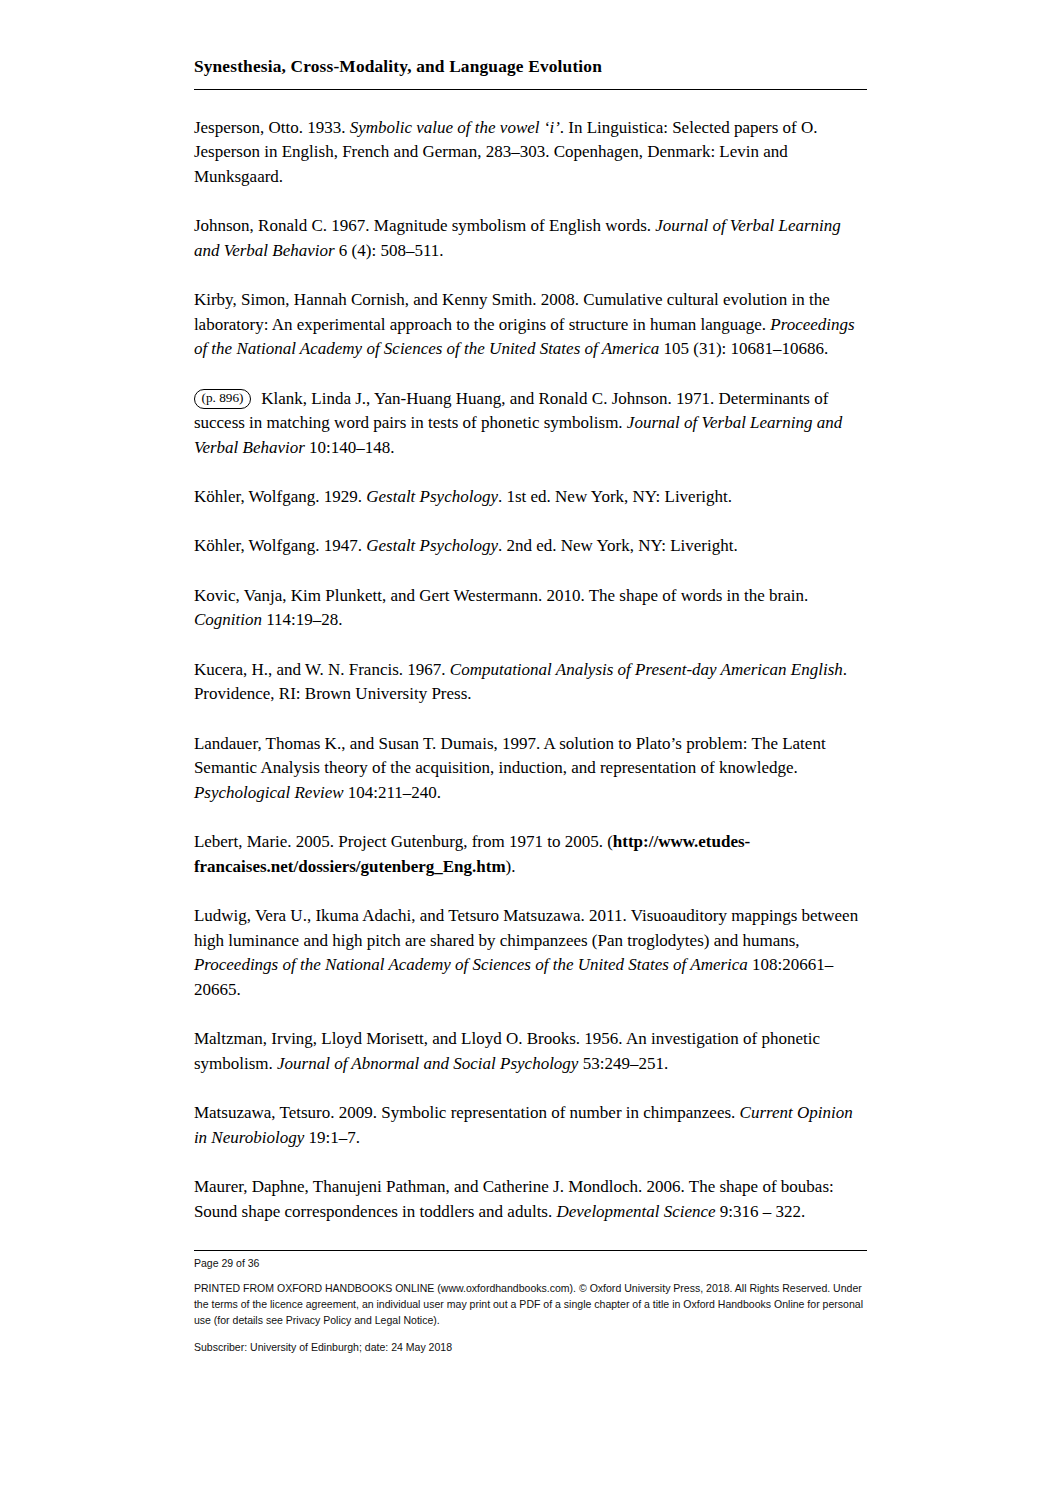Synesthesia, Cross-Modality, and Language Evolution
Jesperson, Otto. 1933. Symbolic value of the vowel ‘i’. In Linguistica: Selected papers of O. Jesperson in English, French and German, 283–303. Copenhagen, Denmark: Levin and Munksgaard.
Johnson, Ronald C. 1967. Magnitude symbolism of English words. Journal of Verbal Learning and Verbal Behavior 6 (4): 508–511.
Kirby, Simon, Hannah Cornish, and Kenny Smith. 2008. Cumulative cultural evolution in the laboratory: An experimental approach to the origins of structure in human language. Proceedings of the National Academy of Sciences of the United States of America 105 (31): 10681–10686.
(p. 896) Klank, Linda J., Yan-Huang Huang, and Ronald C. Johnson. 1971. Determinants of success in matching word pairs in tests of phonetic symbolism. Journal of Verbal Learning and Verbal Behavior 10:140–148.
Köhler, Wolfgang. 1929. Gestalt Psychology. 1st ed. New York, NY: Liveright.
Köhler, Wolfgang. 1947. Gestalt Psychology. 2nd ed. New York, NY: Liveright.
Kovic, Vanja, Kim Plunkett, and Gert Westermann. 2010. The shape of words in the brain. Cognition 114:19–28.
Kucera, H., and W. N. Francis. 1967. Computational Analysis of Present-day American English. Providence, RI: Brown University Press.
Landauer, Thomas K., and Susan T. Dumais, 1997. A solution to Plato’s problem: The Latent Semantic Analysis theory of the acquisition, induction, and representation of knowledge. Psychological Review 104:211–240.
Lebert, Marie. 2005. Project Gutenburg, from 1971 to 2005. (http://www.etudes-francaises.net/dossiers/gutenberg_Eng.htm).
Ludwig, Vera U., Ikuma Adachi, and Tetsuro Matsuzawa. 2011. Visuoauditory mappings between high luminance and high pitch are shared by chimpanzees (Pan troglodytes) and humans, Proceedings of the National Academy of Sciences of the United States of America 108:20661–20665.
Maltzman, Irving, Lloyd Morisett, and Lloyd O. Brooks. 1956. An investigation of phonetic symbolism. Journal of Abnormal and Social Psychology 53:249–251.
Matsuzawa, Tetsuro. 2009. Symbolic representation of number in chimpanzees. Current Opinion in Neurobiology 19:1–7.
Maurer, Daphne, Thanujeni Pathman, and Catherine J. Mondloch. 2006. The shape of boubas: Sound shape correspondences in toddlers and adults. Developmental Science 9:316 – 322.
Page 29 of 36
PRINTED FROM OXFORD HANDBOOKS ONLINE (www.oxfordhandbooks.com). © Oxford University Press, 2018. All Rights Reserved. Under the terms of the licence agreement, an individual user may print out a PDF of a single chapter of a title in Oxford Handbooks Online for personal use (for details see Privacy Policy and Legal Notice).
Subscriber: University of Edinburgh; date: 24 May 2018